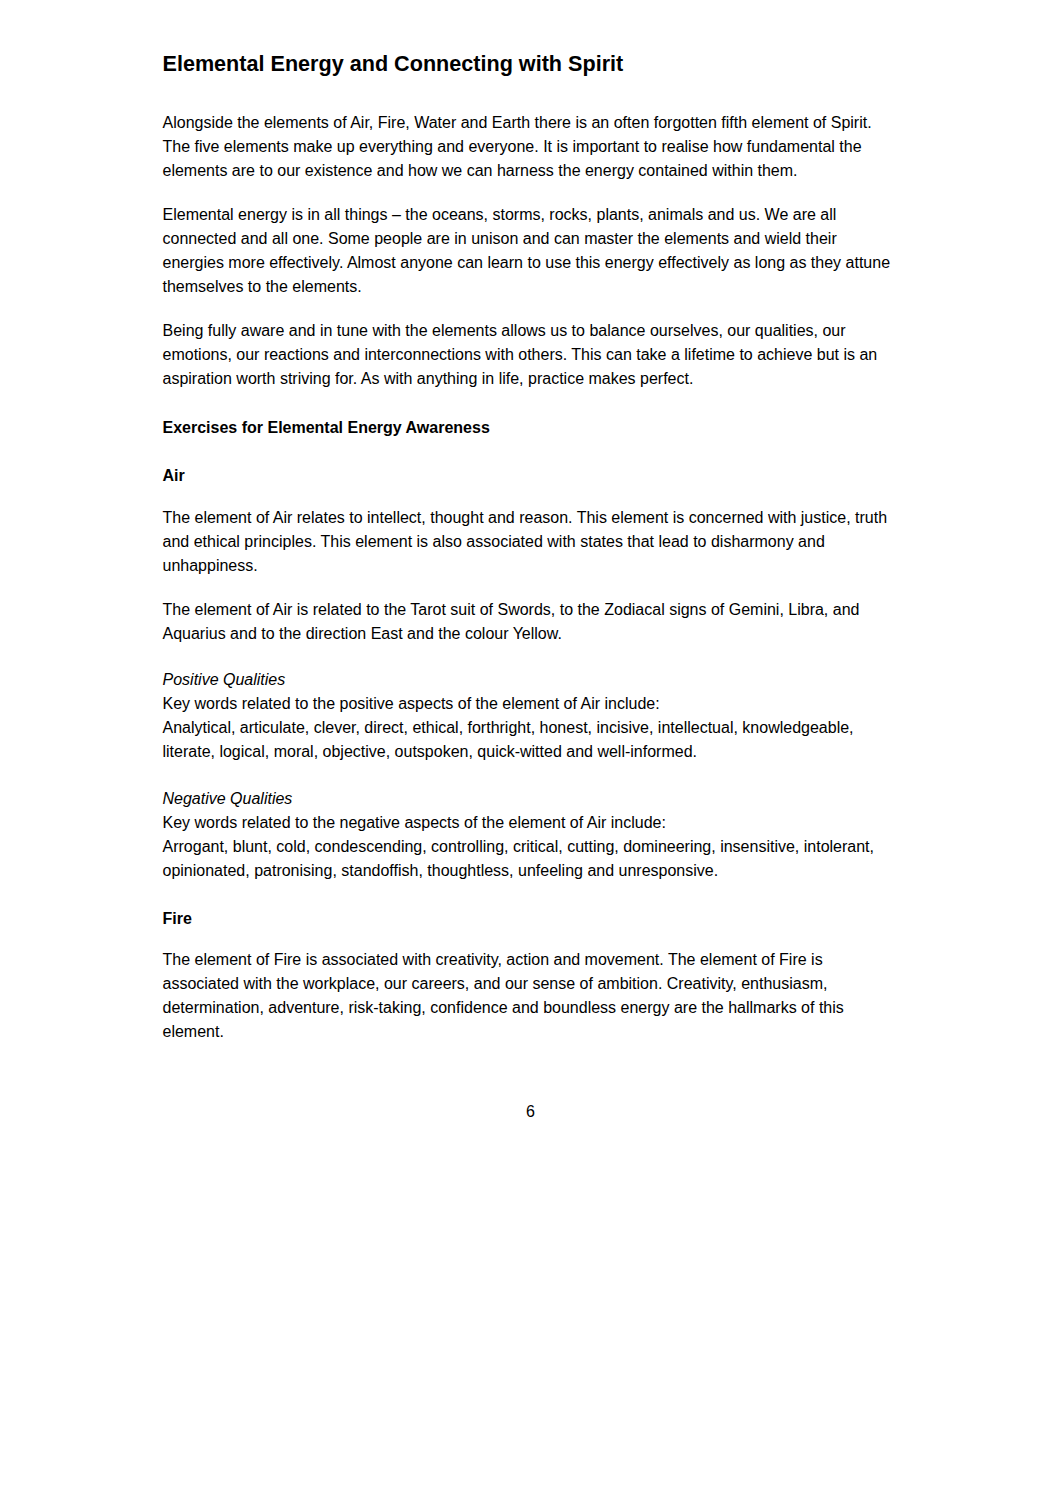Elemental Energy and Connecting with Spirit
Alongside the elements of Air, Fire, Water and Earth there is an often forgotten fifth element of Spirit. The five elements make up everything and everyone. It is important to realise how fundamental the elements are to our existence and how we can harness the energy contained within them.
Elemental energy is in all things – the oceans, storms, rocks, plants, animals and us. We are all connected and all one. Some people are in unison and can master the elements and wield their energies more effectively. Almost anyone can learn to use this energy effectively as long as they attune themselves to the elements.
Being fully aware and in tune with the elements allows us to balance ourselves, our qualities, our emotions, our reactions and interconnections with others. This can take a lifetime to achieve but is an aspiration worth striving for. As with anything in life, practice makes perfect.
Exercises for Elemental Energy Awareness
Air
The element of Air relates to intellect, thought and reason. This element is concerned with justice, truth and ethical principles. This element is also associated with states that lead to disharmony and unhappiness.
The element of Air is related to the Tarot suit of Swords, to the Zodiacal signs of Gemini, Libra, and Aquarius and to the direction East and the colour Yellow.
Positive Qualities
Key words related to the positive aspects of the element of Air include:
Analytical, articulate, clever, direct, ethical, forthright, honest, incisive, intellectual, knowledgeable, literate, logical, moral, objective, outspoken, quick-witted and well-informed.
Negative Qualities
Key words related to the negative aspects of the element of Air include:
Arrogant, blunt, cold, condescending, controlling, critical, cutting, domineering, insensitive, intolerant, opinionated, patronising, standoffish, thoughtless, unfeeling and unresponsive.
Fire
The element of Fire is associated with creativity, action and movement. The element of Fire is associated with the workplace, our careers, and our sense of ambition. Creativity, enthusiasm, determination, adventure, risk-taking, confidence and boundless energy are the hallmarks of this element.
6